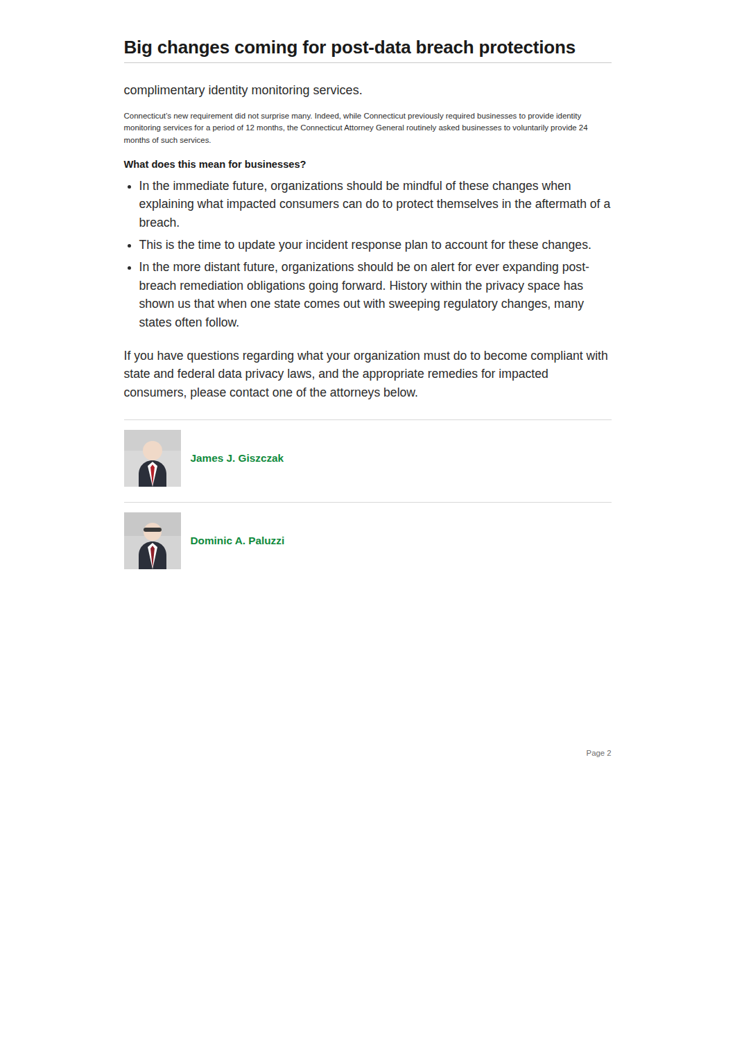Big changes coming for post-data breach protections
complimentary identity monitoring services.
Connecticut’s new requirement did not surprise many. Indeed, while Connecticut previously required businesses to provide identity monitoring services for a period of 12 months, the Connecticut Attorney General routinely asked businesses to voluntarily provide 24 months of such services.
What does this mean for businesses?
In the immediate future, organizations should be mindful of these changes when explaining what impacted consumers can do to protect themselves in the aftermath of a breach.
This is the time to update your incident response plan to account for these changes.
In the more distant future, organizations should be on alert for ever expanding post-breach remediation obligations going forward. History within the privacy space has shown us that when one state comes out with sweeping regulatory changes, many states often follow.
If you have questions regarding what your organization must do to become compliant with state and federal data privacy laws, and the appropriate remedies for impacted consumers, please contact one of the attorneys below.
James J. Giszczak
Dominic A. Paluzzi
Page 2